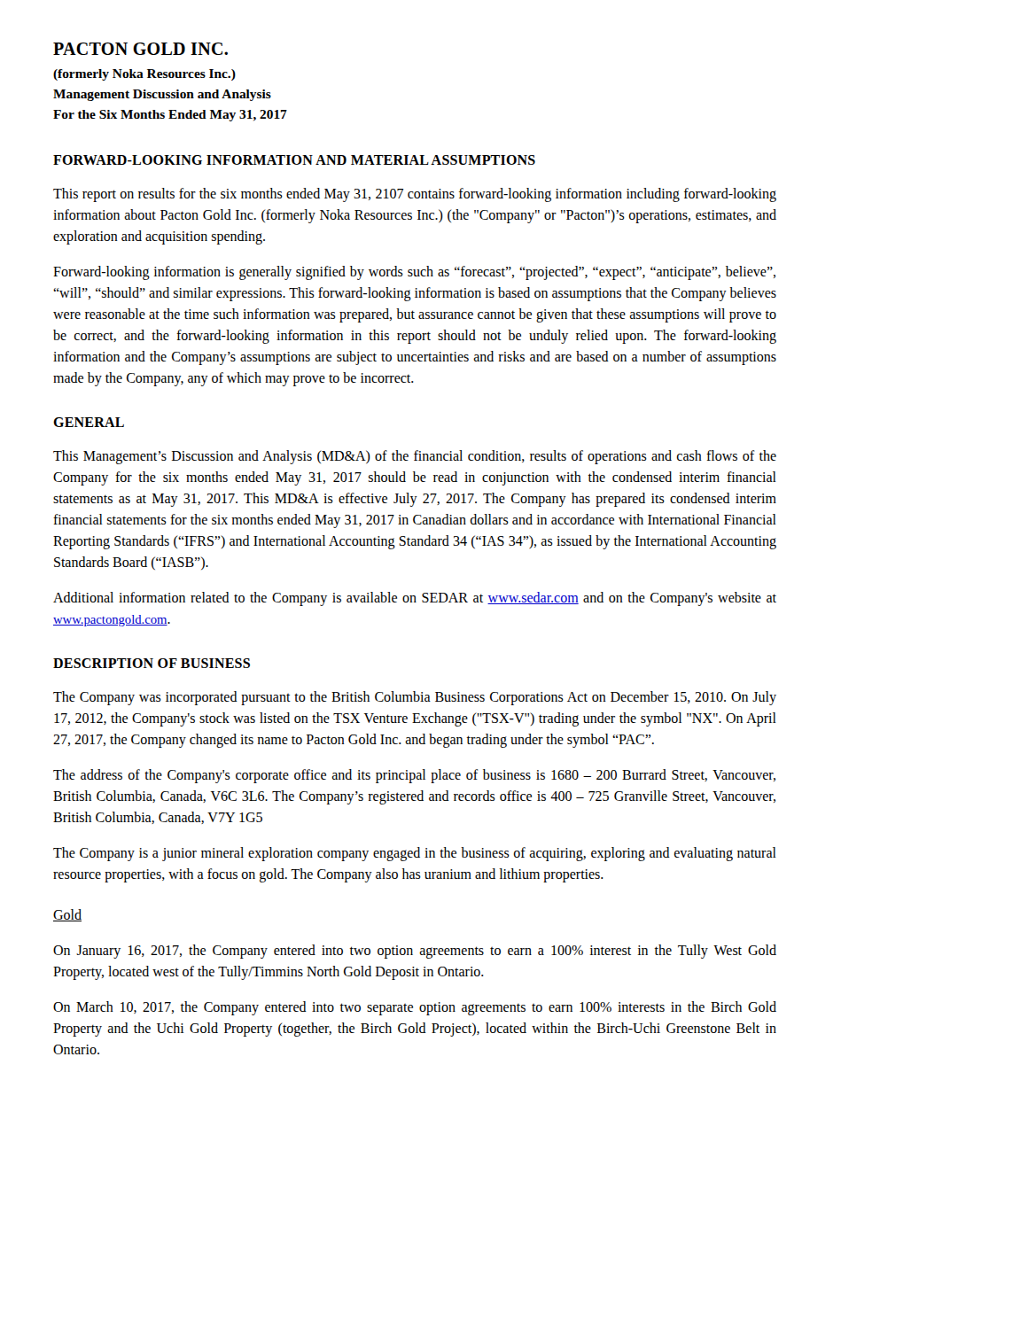PACTON GOLD INC.
(formerly Noka Resources Inc.)
Management Discussion and Analysis
For the Six Months Ended May 31, 2017
FORWARD-LOOKING INFORMATION AND MATERIAL ASSUMPTIONS
This report on results for the six months ended May 31, 2107 contains forward-looking information including forward-looking information about Pacton Gold Inc. (formerly Noka Resources Inc.) (the "Company" or "Pacton")’s operations, estimates, and exploration and acquisition spending.
Forward-looking information is generally signified by words such as “forecast”, “projected”, “expect”, “anticipate”, believe”, “will”, “should” and similar expressions. This forward-looking information is based on assumptions that the Company believes were reasonable at the time such information was prepared, but assurance cannot be given that these assumptions will prove to be correct, and the forward-looking information in this report should not be unduly relied upon. The forward-looking information and the Company’s assumptions are subject to uncertainties and risks and are based on a number of assumptions made by the Company, any of which may prove to be incorrect.
GENERAL
This Management’s Discussion and Analysis (MD&A) of the financial condition, results of operations and cash flows of the Company for the six months ended May 31, 2017 should be read in conjunction with the condensed interim financial statements as at May 31, 2017. This MD&A is effective July 27, 2017. The Company has prepared its condensed interim financial statements for the six months ended May 31, 2017 in Canadian dollars and in accordance with International Financial Reporting Standards (“IFRS”) and International Accounting Standard 34 (“IAS 34”), as issued by the International Accounting Standards Board (“IASB”).
Additional information related to the Company is available on SEDAR at www.sedar.com and on the Company's website at www.pactongold.com.
DESCRIPTION OF BUSINESS
The Company was incorporated pursuant to the British Columbia Business Corporations Act on December 15, 2010. On July 17, 2012, the Company's stock was listed on the TSX Venture Exchange ("TSX-V") trading under the symbol "NX". On April 27, 2017, the Company changed its name to Pacton Gold Inc. and began trading under the symbol “PAC”.
The address of the Company's corporate office and its principal place of business is 1680 – 200 Burrard Street, Vancouver, British Columbia, Canada, V6C 3L6. The Company’s registered and records office is 400 – 725 Granville Street, Vancouver, British Columbia, Canada, V7Y 1G5
The Company is a junior mineral exploration company engaged in the business of acquiring, exploring and evaluating natural resource properties, with a focus on gold. The Company also has uranium and lithium properties.
Gold
On January 16, 2017, the Company entered into two option agreements to earn a 100% interest in the Tully West Gold Property, located west of the Tully/Timmins North Gold Deposit in Ontario.
On March 10, 2017, the Company entered into two separate option agreements to earn 100% interests in the Birch Gold Property and the Uchi Gold Property (together, the Birch Gold Project), located within the Birch-Uchi Greenstone Belt in Ontario.